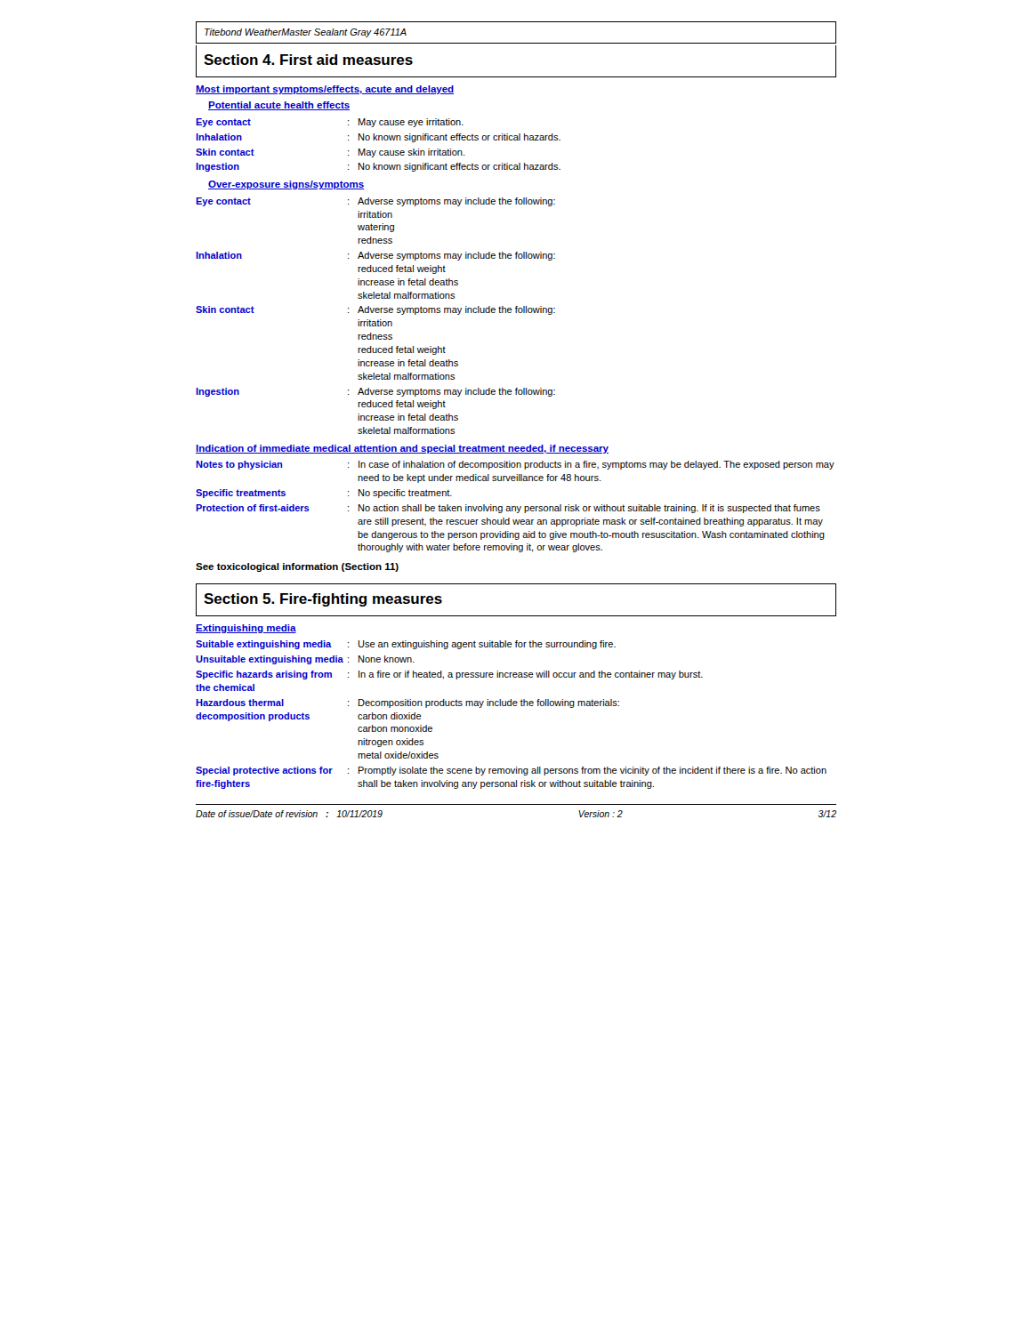Titebond WeatherMaster Sealant Gray 46711A
Section 4. First aid measures
Most important symptoms/effects, acute and delayed
Potential acute health effects
| Eye contact | : | May cause eye irritation. |
| Inhalation | : | No known significant effects or critical hazards. |
| Skin contact | : | May cause skin irritation. |
| Ingestion | : | No known significant effects or critical hazards. |
Over-exposure signs/symptoms
| Eye contact | : | Adverse symptoms may include the following: irritation watering redness |
| Inhalation | : | Adverse symptoms may include the following: reduced fetal weight increase in fetal deaths skeletal malformations |
| Skin contact | : | Adverse symptoms may include the following: irritation redness reduced fetal weight increase in fetal deaths skeletal malformations |
| Ingestion | : | Adverse symptoms may include the following: reduced fetal weight increase in fetal deaths skeletal malformations |
Indication of immediate medical attention and special treatment needed, if necessary
| Notes to physician | : | In case of inhalation of decomposition products in a fire, symptoms may be delayed. The exposed person may need to be kept under medical surveillance for 48 hours. |
| Specific treatments | : | No specific treatment. |
| Protection of first-aiders | : | No action shall be taken involving any personal risk or without suitable training. If it is suspected that fumes are still present, the rescuer should wear an appropriate mask or self-contained breathing apparatus. It may be dangerous to the person providing aid to give mouth-to-mouth resuscitation. Wash contaminated clothing thoroughly with water before removing it, or wear gloves. |
See toxicological information (Section 11)
Section 5. Fire-fighting measures
Extinguishing media
| Suitable extinguishing media | : | Use an extinguishing agent suitable for the surrounding fire. |
| Unsuitable extinguishing media | : | None known. |
| Specific hazards arising from the chemical | : | In a fire or if heated, a pressure increase will occur and the container may burst. |
| Hazardous thermal decomposition products | : | Decomposition products may include the following materials: carbon dioxide carbon monoxide nitrogen oxides metal oxide/oxides |
| Special protective actions for fire-fighters | : | Promptly isolate the scene by removing all persons from the vicinity of the incident if there is a fire. No action shall be taken involving any personal risk or without suitable training. |
Date of issue/Date of revision : 10/11/2019
Version : 2
3/12